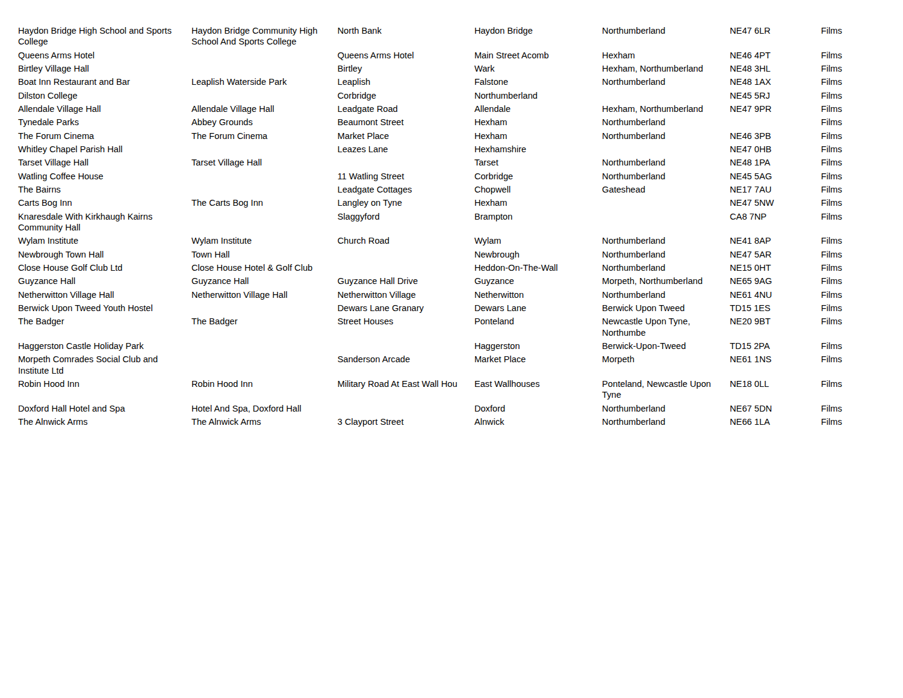| Haydon Bridge High School and Sports College | Haydon Bridge Community High School And Sports College | North Bank | Haydon Bridge | Northumberland | NE47 6LR | Films |
| Queens Arms Hotel | | Queens Arms Hotel | Main Street Acomb | Hexham | NE46 4PT | Films |
| Birtley Village Hall | | Birtley | Wark | Hexham, Northumberland | NE48 3HL | Films |
| Boat Inn Restaurant and Bar | Leaplish Waterside Park | Leaplish | Falstone | Northumberland | NE48 1AX | Films |
| Dilston College | | Corbridge | Northumberland | | NE45 5RJ | Films |
| Allendale Village Hall | Allendale Village Hall | Leadgate Road | Allendale | Hexham, Northumberland | NE47 9PR | Films |
| Tynedale Parks | Abbey Grounds | Beaumont Street | Hexham | Northumberland | | Films |
| The Forum Cinema | The Forum Cinema | Market Place | Hexham | Northumberland | NE46 3PB | Films |
| Whitley Chapel Parish Hall | | Leazes Lane | Hexhamshire | | NE47 0HB | Films |
| Tarset Village Hall | Tarset Village Hall | | Tarset | Northumberland | NE48 1PA | Films |
| Watling Coffee House | | 11 Watling Street | Corbridge | Northumberland | NE45 5AG | Films |
| The Bairns | | Leadgate Cottages | Chopwell | Gateshead | NE17 7AU | Films |
| Carts Bog Inn | The Carts Bog Inn | Langley on Tyne | Hexham | | NE47 5NW | Films |
| Knaresdale With Kirkhaugh Kairns Community Hall | | Slaggyford | Brampton | | CA8 7NP | Films |
| Wylam Institute | Wylam Institute | Church Road | Wylam | Northumberland | NE41 8AP | Films |
| Newbrough Town Hall | Town Hall | | Newbrough | Northumberland | NE47 5AR | Films |
| Close House Golf Club Ltd | Close House Hotel & Golf Club | | Heddon-On-The-Wall | Northumberland | NE15 0HT | Films |
| Guyzance Hall | Guyzance Hall | Guyzance Hall Drive | Guyzance | Morpeth, Northumberland | NE65 9AG | Films |
| Netherwitton Village Hall | Netherwitton Village Hall | Netherwitton Village | Netherwitton | Northumberland | NE61 4NU | Films |
| Berwick Upon Tweed Youth Hostel | | Dewars Lane Granary | Dewars Lane | Berwick Upon Tweed | TD15 1ES | Films |
| The Badger | The Badger | Street Houses | Ponteland | Newcastle Upon Tyne, Northumbe | NE20 9BT | Films |
| Haggerston Castle Holiday Park | | | Haggerston | Berwick-Upon-Tweed | TD15 2PA | Films |
| Morpeth Comrades Social Club and Institute Ltd | | Sanderson Arcade | Market Place | Morpeth | NE61 1NS | Films |
| Robin Hood Inn | Robin Hood Inn | Military Road At East Wall Hou | East Wallhouses | Ponteland, Newcastle Upon Tyne | NE18 0LL | Films |
| Doxford Hall Hotel and Spa | Hotel And Spa, Doxford Hall | | Doxford | Northumberland | NE67 5DN | Films |
| The Alnwick Arms | The Alnwick Arms | 3 Clayport Street | Alnwick | Northumberland | NE66 1LA | Films |